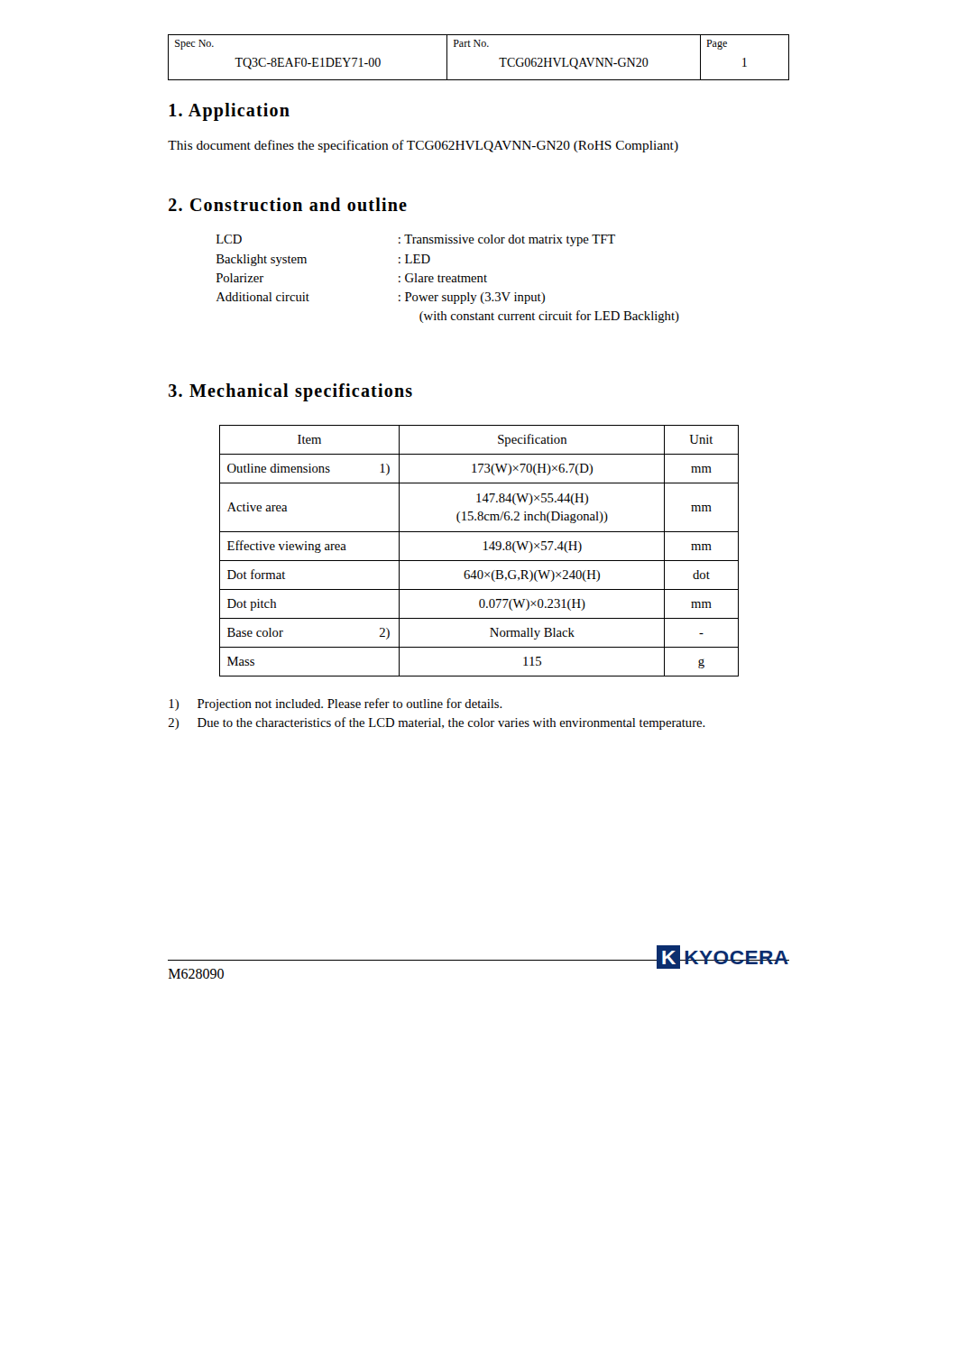| Spec No. TQ3C-8EAF0-E1DEY71-00 | Part No. TCG062HVLQAVNN-GN20 | Page 1 |
1. Application
This document defines the specification of TCG062HVLQAVNN-GN20 (RoHS Compliant)
2. Construction and outline
LCD: Transmissive color dot matrix type TFT
Backlight system: LED
Polarizer: Glare treatment
Additional circuit: Power supply (3.3V input)
(with constant current circuit for LED Backlight)
3. Mechanical specifications
| Item | Specification | Unit |
| --- | --- | --- |
| Outline dimensions 1) | 173(W)×70(H)×6.7(D) | mm |
| Active area | 147.84(W)×55.44(H) (15.8cm/6.2 inch(Diagonal)) | mm |
| Effective viewing area | 149.8(W)×57.4(H) | mm |
| Dot format | 640×(B,G,R)(W)×240(H) | dot |
| Dot pitch | 0.077(W)×0.231(H) | mm |
| Base color 2) | Normally Black | - |
| Mass | 115 | g |
1) Projection not included. Please refer to outline for details.
2) Due to the characteristics of the LCD material, the color varies with environmental temperature.
M628090
K KYOCERA